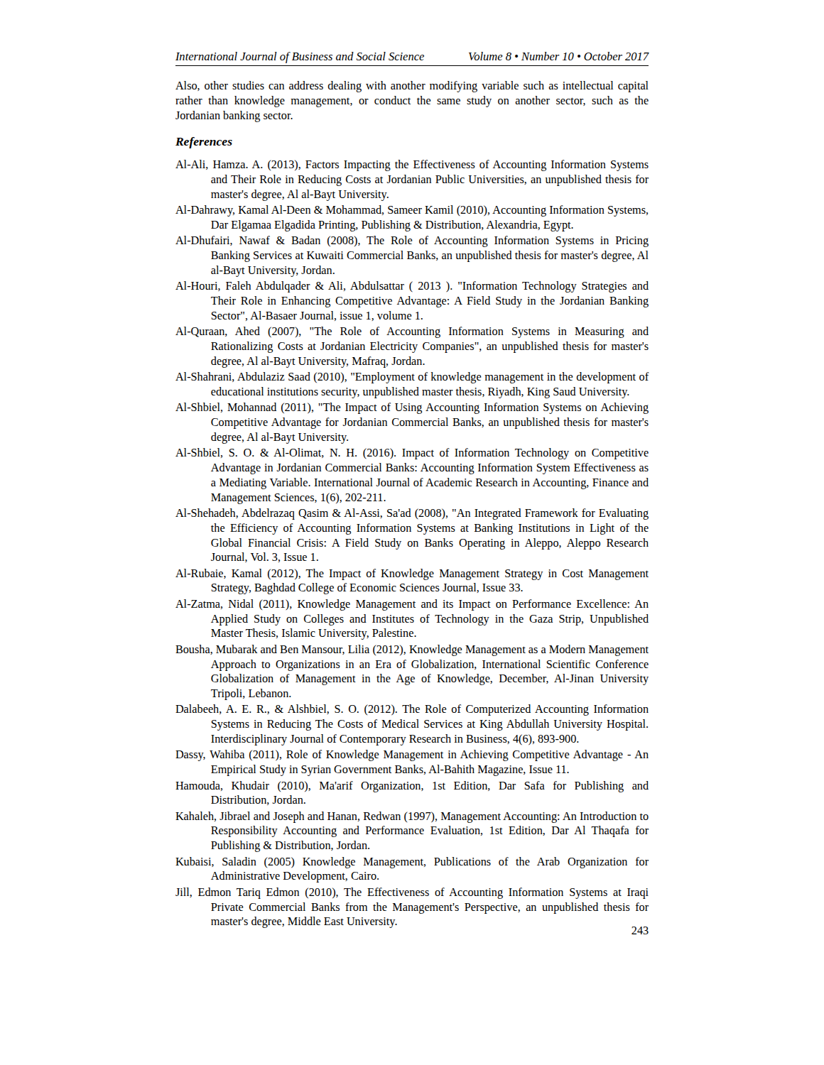International Journal of Business and Social Science Volume 8 • Number 10 • October 2017
Also, other studies can address dealing with another modifying variable such as intellectual capital rather than knowledge management, or conduct the same study on another sector, such as the Jordanian banking sector.
References
Al-Ali, Hamza. A. (2013), Factors Impacting the Effectiveness of Accounting Information Systems and Their Role in Reducing Costs at Jordanian Public Universities, an unpublished thesis for master's degree, Al al-Bayt University.
Al-Dahrawy, Kamal Al-Deen & Mohammad, Sameer Kamil (2010), Accounting Information Systems, Dar Elgamaa Elgadida Printing, Publishing & Distribution, Alexandria, Egypt.
Al-Dhufairi, Nawaf & Badan (2008), The Role of Accounting Information Systems in Pricing Banking Services at Kuwaiti Commercial Banks, an unpublished thesis for master's degree, Al al-Bayt University, Jordan.
Al-Houri, Faleh Abdulqader & Ali, Abdulsattar ( 2013 ). "Information Technology Strategies and Their Role in Enhancing Competitive Advantage: A Field Study in the Jordanian Banking Sector", Al-Basaer Journal, issue 1, volume 1.
Al-Quraan, Ahed (2007), "The Role of Accounting Information Systems in Measuring and Rationalizing Costs at Jordanian Electricity Companies", an unpublished thesis for master's degree, Al al-Bayt University, Mafraq, Jordan.
Al-Shahrani, Abdulaziz Saad (2010), "Employment of knowledge management in the development of educational institutions security, unpublished master thesis, Riyadh, King Saud University.
Al-Shbiel, Mohannad (2011), "The Impact of Using Accounting Information Systems on Achieving Competitive Advantage for Jordanian Commercial Banks, an unpublished thesis for master's degree, Al al-Bayt University.
Al-Shbiel, S. O. & Al-Olimat, N. H. (2016). Impact of Information Technology on Competitive Advantage in Jordanian Commercial Banks: Accounting Information System Effectiveness as a Mediating Variable. International Journal of Academic Research in Accounting, Finance and Management Sciences, 1(6), 202-211.
Al-Shehadeh, Abdelrazaq Qasim & Al-Assi, Sa'ad (2008), "An Integrated Framework for Evaluating the Efficiency of Accounting Information Systems at Banking Institutions in Light of the Global Financial Crisis: A Field Study on Banks Operating in Aleppo, Aleppo Research Journal, Vol. 3, Issue 1.
Al-Rubaie, Kamal (2012), The Impact of Knowledge Management Strategy in Cost Management Strategy, Baghdad College of Economic Sciences Journal, Issue 33.
Al-Zatma, Nidal (2011), Knowledge Management and its Impact on Performance Excellence: An Applied Study on Colleges and Institutes of Technology in the Gaza Strip, Unpublished Master Thesis, Islamic University, Palestine.
Bousha, Mubarak and Ben Mansour, Lilia (2012), Knowledge Management as a Modern Management Approach to Organizations in an Era of Globalization, International Scientific Conference Globalization of Management in the Age of Knowledge, December, Al-Jinan University Tripoli, Lebanon.
Dalabeeh, A. E. R., & Alshbiel, S. O. (2012). The Role of Computerized Accounting Information Systems in Reducing The Costs of Medical Services at King Abdullah University Hospital. Interdisciplinary Journal of Contemporary Research in Business, 4(6), 893-900.
Dassy, Wahiba (2011), Role of Knowledge Management in Achieving Competitive Advantage - An Empirical Study in Syrian Government Banks, Al-Bahith Magazine, Issue 11.
Hamouda, Khudair (2010), Ma'arif Organization, 1st Edition, Dar Safa for Publishing and Distribution, Jordan.
Kahaleh, Jibrael and Joseph and Hanan, Redwan (1997), Management Accounting: An Introduction to Responsibility Accounting and Performance Evaluation, 1st Edition, Dar Al Thaqafa for Publishing & Distribution, Jordan.
Kubaisi, Saladin (2005) Knowledge Management, Publications of the Arab Organization for Administrative Development, Cairo.
Jill, Edmon Tariq Edmon (2010), The Effectiveness of Accounting Information Systems at Iraqi Private Commercial Banks from the Management's Perspective, an unpublished thesis for master's degree, Middle East University.
243